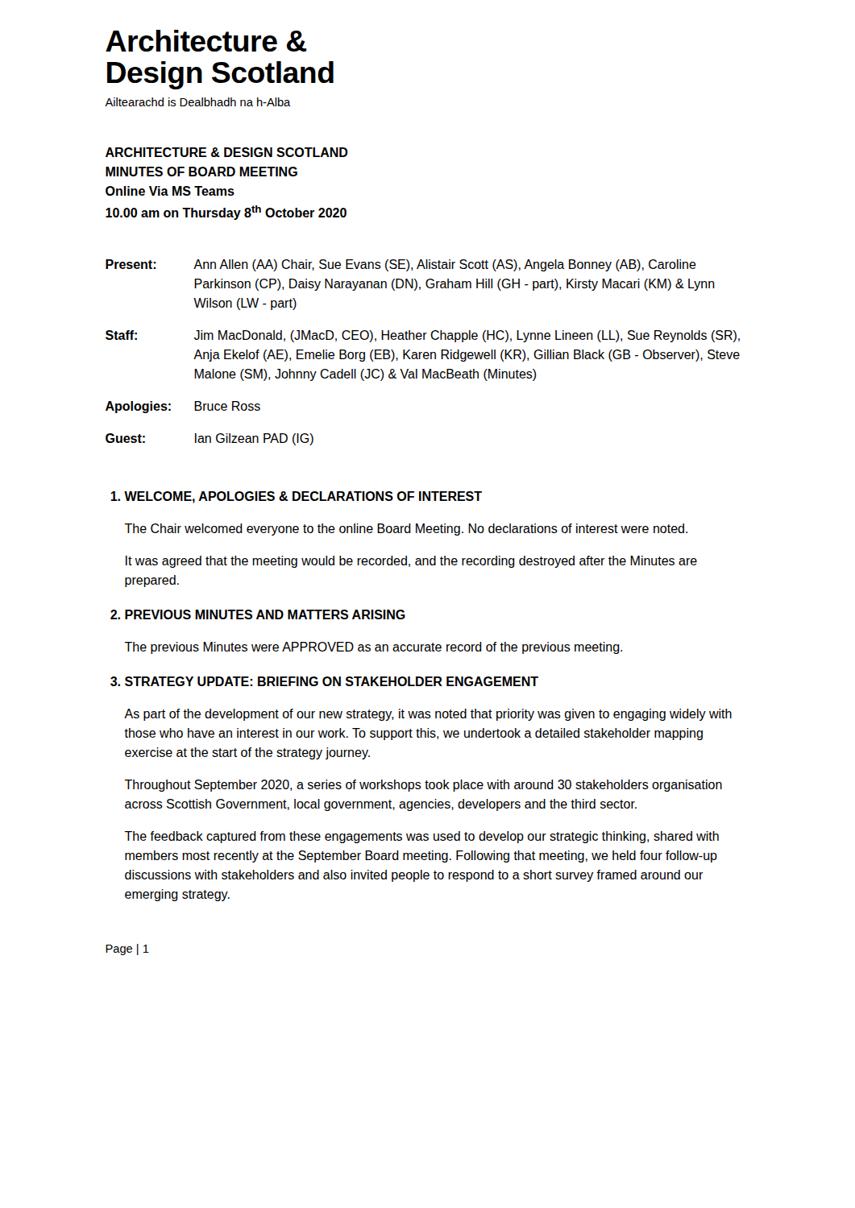Architecture &
Design Scotland
Ailtearachd is Dealbhadh na h-Alba
Architecture & Design Scotland
MINUTES OF BOARD MEETING
Online Via MS Teams
10.00 am on Thursday 8th October 2020
Present:
Ann Allen (AA) Chair, Sue Evans (SE), Alistair Scott (AS), Angela Bonney (AB), Caroline Parkinson (CP), Daisy Narayanan (DN), Graham Hill (GH - part), Kirsty Macari (KM) & Lynn Wilson (LW - part)
Staff:
Jim MacDonald, (JMacD, CEO), Heather Chapple (HC), Lynne Lineen (LL), Sue Reynolds (SR), Anja Ekelof (AE), Emelie Borg (EB), Karen Ridgewell (KR), Gillian Black (GB - Observer), Steve Malone (SM), Johnny Cadell (JC) & Val MacBeath (Minutes)
Apologies:
Bruce Ross
Guest:
Ian Gilzean PAD (IG)
Welcome, Apologies & Declarations of Interest
The Chair welcomed everyone to the online Board Meeting. No declarations of interest were noted.
It was agreed that the meeting would be recorded, and the recording destroyed after the Minutes are prepared.
Previous Minutes and Matters Arising
The previous Minutes were APPROVED as an accurate record of the previous meeting.
Strategy Update: Briefing on Stakeholder Engagement
As part of the development of our new strategy, it was noted that priority was given to engaging widely with those who have an interest in our work. To support this, we undertook a detailed stakeholder mapping exercise at the start of the strategy journey.
Throughout September 2020, a series of workshops took place with around 30 stakeholders organisation across Scottish Government, local government, agencies, developers and the third sector.
The feedback captured from these engagements was used to develop our strategic thinking, shared with members most recently at the September Board meeting. Following that meeting, we held four follow-up discussions with stakeholders and also invited people to respond to a short survey framed around our emerging strategy.
Page | 1